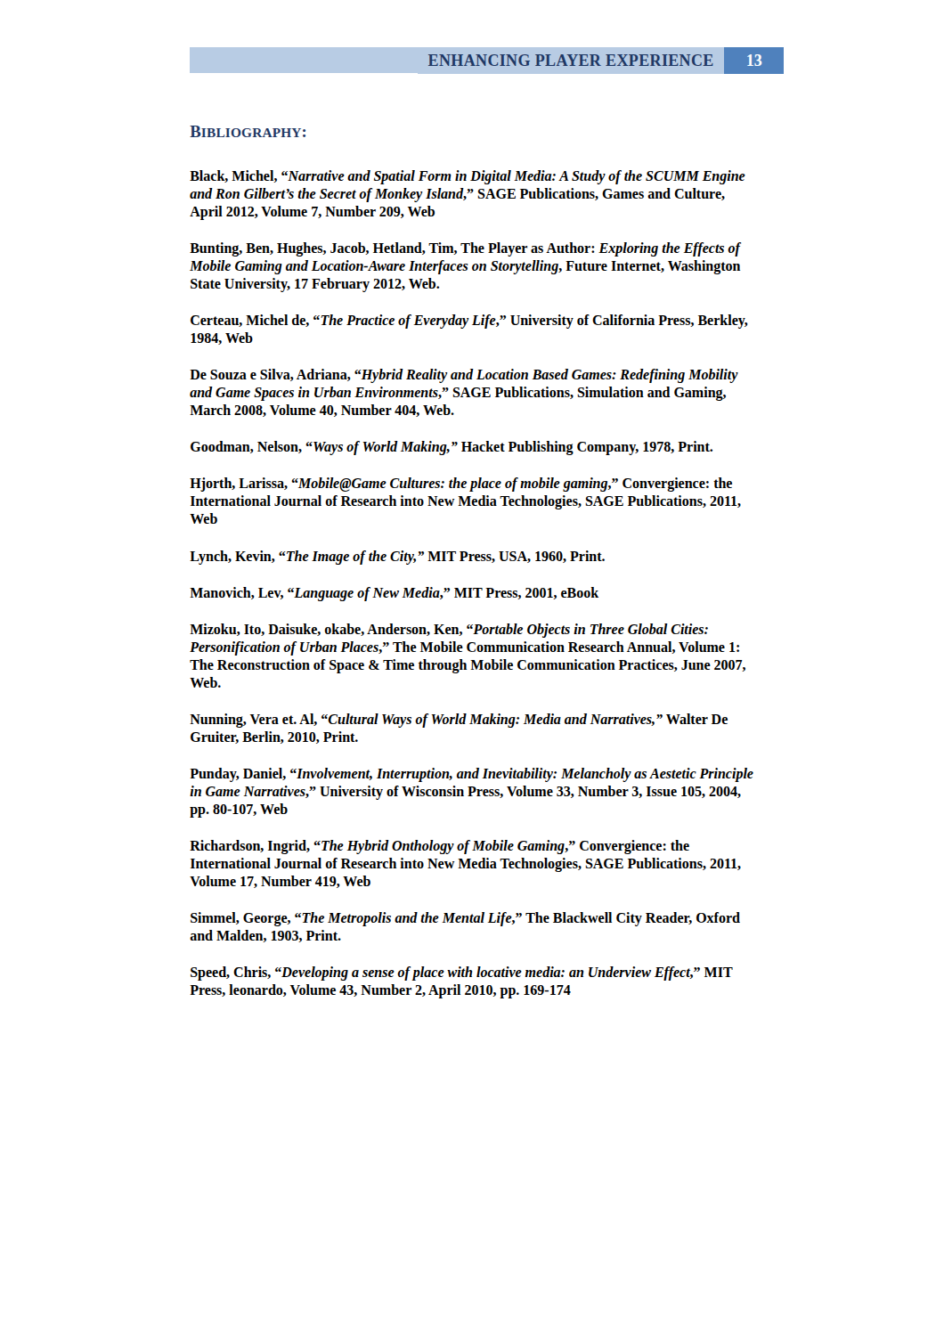ENHANCING PLAYER EXPERIENCE
13
BIBLIOGRAPHY:
Black, Michel, “Narrative and Spatial Form in Digital Media: A Study of the SCUMM Engine and Ron Gilbert’s the Secret of Monkey Island,” SAGE Publications, Games and Culture, April 2012, Volume 7, Number 209, Web
Bunting, Ben, Hughes, Jacob, Hetland, Tim, The Player as Author: Exploring the Effects of Mobile Gaming and Location-Aware Interfaces on Storytelling, Future Internet, Washington State University, 17 February 2012, Web.
Certeau, Michel de, “The Practice of Everyday Life,” University of California Press, Berkley, 1984, Web
De Souza e Silva, Adriana, “Hybrid Reality and Location Based Games: Redefining Mobility and Game Spaces in Urban Environments,” SAGE Publications, Simulation and Gaming, March 2008, Volume 40, Number 404, Web.
Goodman, Nelson, “Ways of World Making,” Hacket Publishing Company, 1978, Print.
Hjorth, Larissa, “Mobile@Game Cultures: the place of mobile gaming,” Convergience: the International Journal of Research into New Media Technologies, SAGE Publications, 2011, Web
Lynch, Kevin, “The Image of the City,” MIT Press, USA, 1960, Print.
Manovich, Lev, “Language of New Media,” MIT Press, 2001, eBook
Mizoku, Ito, Daisuke, okabe, Anderson, Ken, “Portable Objects in Three Global Cities: Personification of Urban Places,” The Mobile Communication Research Annual, Volume 1: The Reconstruction of Space & Time through Mobile Communication Practices, June 2007, Web.
Nunning, Vera et. Al, “Cultural Ways of World Making: Media and Narratives,” Walter De Gruiter, Berlin, 2010, Print.
Punday, Daniel, “Involvement, Interruption, and Inevitability: Melancholy as Aestetic Principle in Game Narratives,” University of Wisconsin Press, Volume 33, Number 3, Issue 105, 2004, pp. 80-107, Web
Richardson, Ingrid, “The Hybrid Onthology of Mobile Gaming,” Convergience: the International Journal of Research into New Media Technologies, SAGE Publications, 2011, Volume 17, Number 419, Web
Simmel, George, “The Metropolis and the Mental Life,” The Blackwell City Reader, Oxford and Malden, 1903, Print.
Speed, Chris, “Developing a sense of place with locative media: an Underview Effect,” MIT Press, leonardo, Volume 43, Number 2, April 2010, pp. 169-174